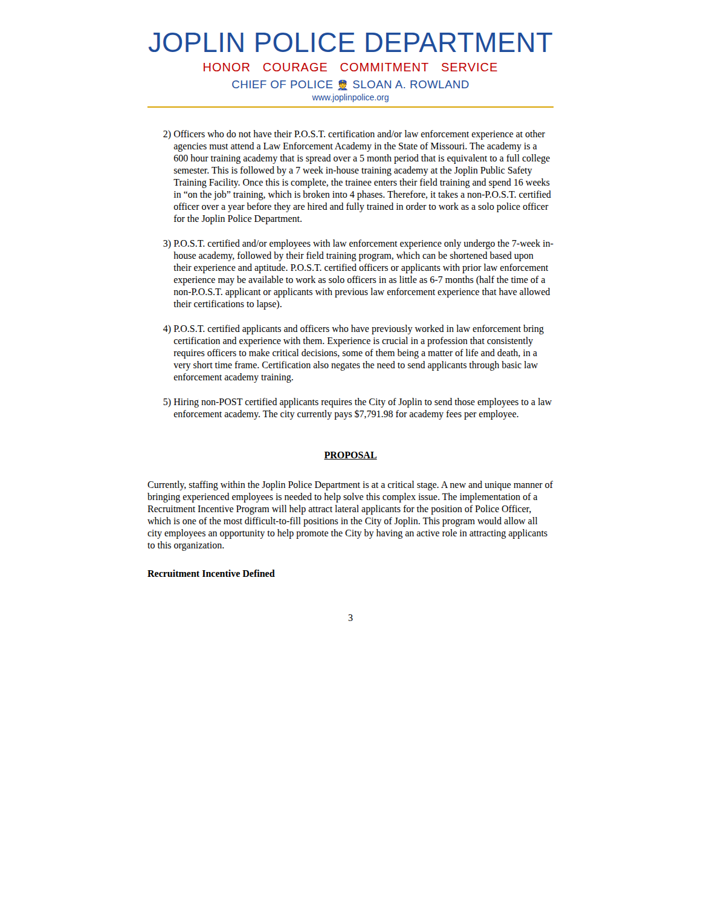JOPLIN POLICE DEPARTMENT
HONOR COURAGE COMMITMENT SERVICE
CHIEF OF POLICE 👮 SLOAN A. ROWLAND
www.joplinpolice.org
Officers who do not have their P.O.S.T. certification and/or law enforcement experience at other agencies must attend a Law Enforcement Academy in the State of Missouri. The academy is a 600 hour training academy that is spread over a 5 month period that is equivalent to a full college semester. This is followed by a 7 week in-house training academy at the Joplin Public Safety Training Facility. Once this is complete, the trainee enters their field training and spend 16 weeks in “on the job” training, which is broken into 4 phases. Therefore, it takes a non-P.O.S.T. certified officer over a year before they are hired and fully trained in order to work as a solo police officer for the Joplin Police Department.
P.O.S.T. certified and/or employees with law enforcement experience only undergo the 7-week in-house academy, followed by their field training program, which can be shortened based upon their experience and aptitude. P.O.S.T. certified officers or applicants with prior law enforcement experience may be available to work as solo officers in as little as 6-7 months (half the time of a non-P.O.S.T. applicant or applicants with previous law enforcement experience that have allowed their certifications to lapse).
P.O.S.T. certified applicants and officers who have previously worked in law enforcement bring certification and experience with them. Experience is crucial in a profession that consistently requires officers to make critical decisions, some of them being a matter of life and death, in a very short time frame. Certification also negates the need to send applicants through basic law enforcement academy training.
Hiring non-POST certified applicants requires the City of Joplin to send those employees to a law enforcement academy. The city currently pays $7,791.98 for academy fees per employee.
PROPOSAL
Currently, staffing within the Joplin Police Department is at a critical stage. A new and unique manner of bringing experienced employees is needed to help solve this complex issue. The implementation of a Recruitment Incentive Program will help attract lateral applicants for the position of Police Officer, which is one of the most difficult-to-fill positions in the City of Joplin. This program would allow all city employees an opportunity to help promote the City by having an active role in attracting applicants to this organization.
Recruitment Incentive Defined
3